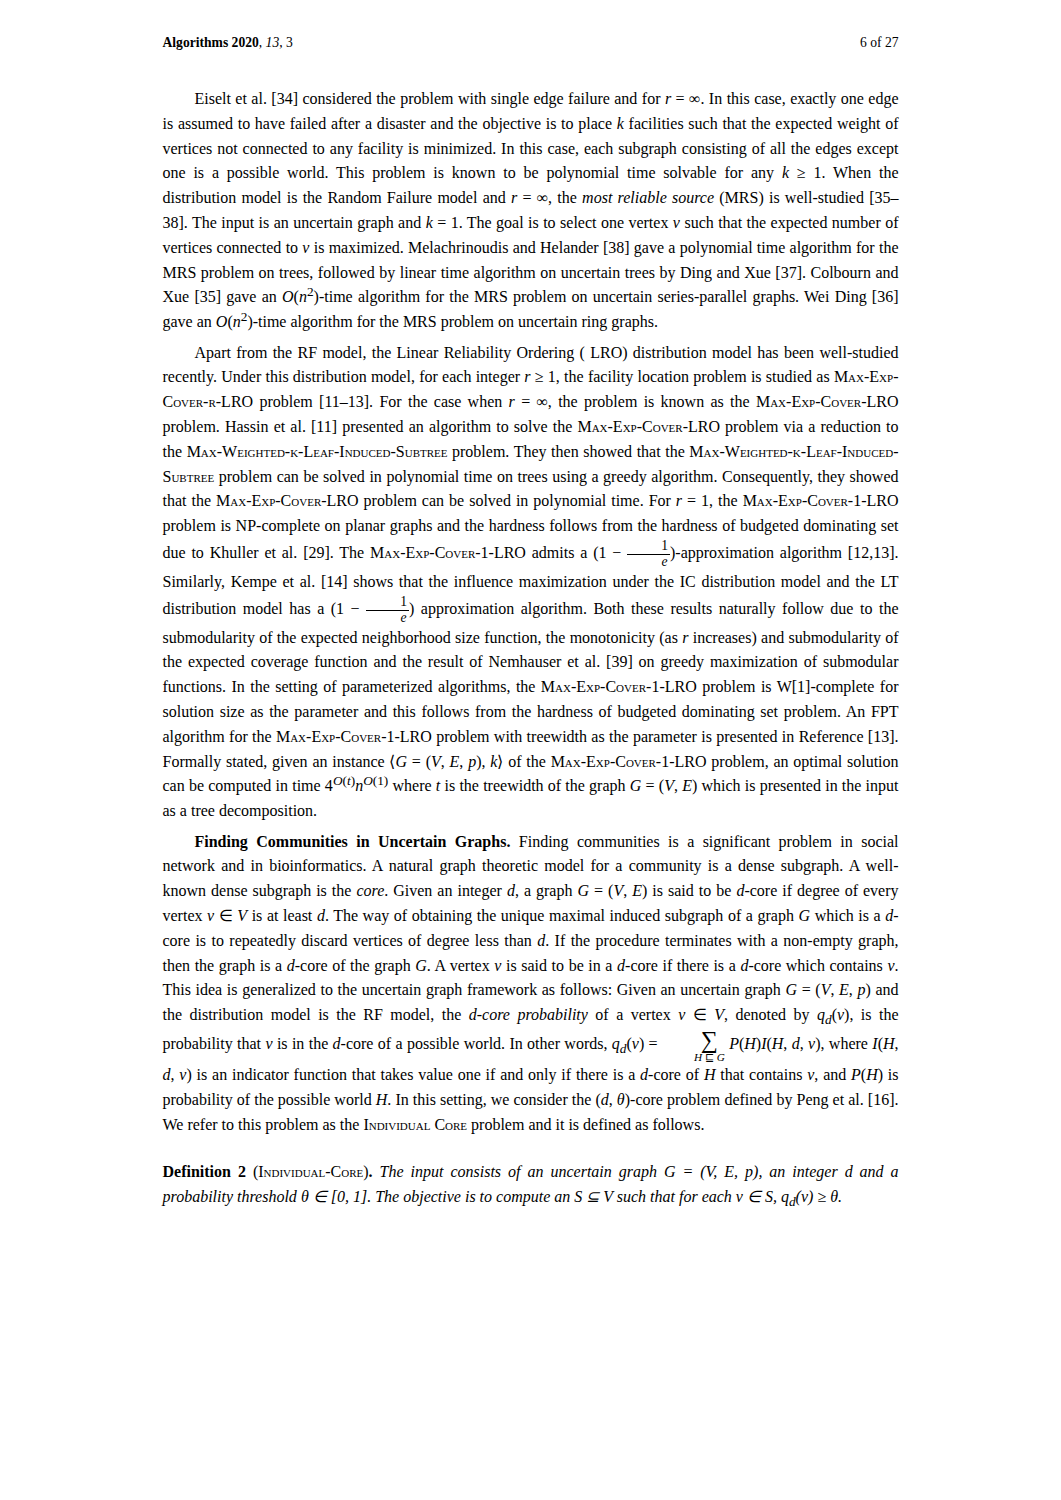Algorithms 2020, 13, 3
6 of 27
Eiselt et al. [34] considered the problem with single edge failure and for r = ∞. In this case, exactly one edge is assumed to have failed after a disaster and the objective is to place k facilities such that the expected weight of vertices not connected to any facility is minimized. In this case, each subgraph consisting of all the edges except one is a possible world. This problem is known to be polynomial time solvable for any k ≥ 1. When the distribution model is the Random Failure model and r = ∞, the most reliable source (MRS) is well-studied [35–38]. The input is an uncertain graph and k = 1. The goal is to select one vertex v such that the expected number of vertices connected to v is maximized. Melachrinoudis and Helander [38] gave a polynomial time algorithm for the MRS problem on trees, followed by linear time algorithm on uncertain trees by Ding and Xue [37]. Colbourn and Xue [35] gave an O(n2)-time algorithm for the MRS problem on uncertain series-parallel graphs. Wei Ding [36] gave an O(n2)-time algorithm for the MRS problem on uncertain ring graphs.
Apart from the RF model, the Linear Reliability Ordering ( LRO) distribution model has been well-studied recently. Under this distribution model, for each integer r ≥ 1, the facility location problem is studied as Max-Exp-Cover-r-LRO problem [11–13]. For the case when r = ∞, the problem is known as the Max-Exp-Cover-LRO problem. Hassin et al. [11] presented an algorithm to solve the Max-Exp-Cover-LRO problem via a reduction to the Max-Weighted-k-Leaf-Induced-Subtree problem. They then showed that the Max-Weighted-k-Leaf-Induced-Subtree problem can be solved in polynomial time on trees using a greedy algorithm. Consequently, they showed that the Max-Exp-Cover-LRO problem can be solved in polynomial time. For r = 1, the Max-Exp-Cover-1-LRO problem is NP-complete on planar graphs and the hardness follows from the hardness of budgeted dominating set due to Khuller et al. [29]. The Max-Exp-Cover-1-LRO admits a (1 − 1 e)-approximation algorithm [12,13]. Similarly, Kempe et al. [14] shows that the influence maximization under the IC distribution model and the LT distribution model has a (1 − 1 e) approximation algorithm. Both these results naturally follow due to the submodularity of the expected neighborhood size function, the monotonicity (as r increases) and submodularity of the expected coverage function and the result of Nemhauser et al. [39] on greedy maximization of submodular functions. In the setting of parameterized algorithms, the Max-Exp-Cover-1-LRO problem is W[1]-complete for solution size as the parameter and this follows from the hardness of budgeted dominating set problem. An FPT algorithm for the Max-Exp-Cover-1-LRO problem with treewidth as the parameter is presented in Reference [13]. Formally stated, given an instance ⟨G = (V, E, p), k⟩ of the Max-Exp-Cover-1-LRO problem, an optimal solution can be computed in time 4O(t)nO(1) where t is the treewidth of the graph G = (V, E) which is presented in the input as a tree decomposition.
Finding Communities in Uncertain Graphs. Finding communities is a significant problem in social network and in bioinformatics. A natural graph theoretic model for a community is a dense subgraph. A well-known dense subgraph is the core. Given an integer d, a graph G = (V, E) is said to be d-core if degree of every vertex v ∈ V is at least d. The way of obtaining the unique maximal induced subgraph of a graph G which is a d-core is to repeatedly discard vertices of degree less than d. If the procedure terminates with a non-empty graph, then the graph is a d-core of the graph G. A vertex v is said to be in a d-core if there is a d-core which contains v. This idea is generalized to the uncertain graph framework as follows: Given an uncertain graph G = (V, E, p) and the distribution model is the RF model, the d-core probability of a vertex v ∈ V, denoted by qd(v), is the probability that v is in the d-core of a possible world. In other words, qd(v) = ∑H ⊑ G P(H)I(H, d, v), where I(H, d, v) is an indicator function that takes value one if and only if there is a d-core of H that contains v, and P(H) is probability of the possible world H. In this setting, we consider the (d, θ)-core problem defined by Peng et al. [16]. We refer to this problem as the Individual Core problem and it is defined as follows.
Definition 2 (Individual-Core). The input consists of an uncertain graph G = (V, E, p), an integer d and a probability threshold θ ∈ [0, 1]. The objective is to compute an S ⊆ V such that for each v ∈ S, qd(v) ≥ θ.